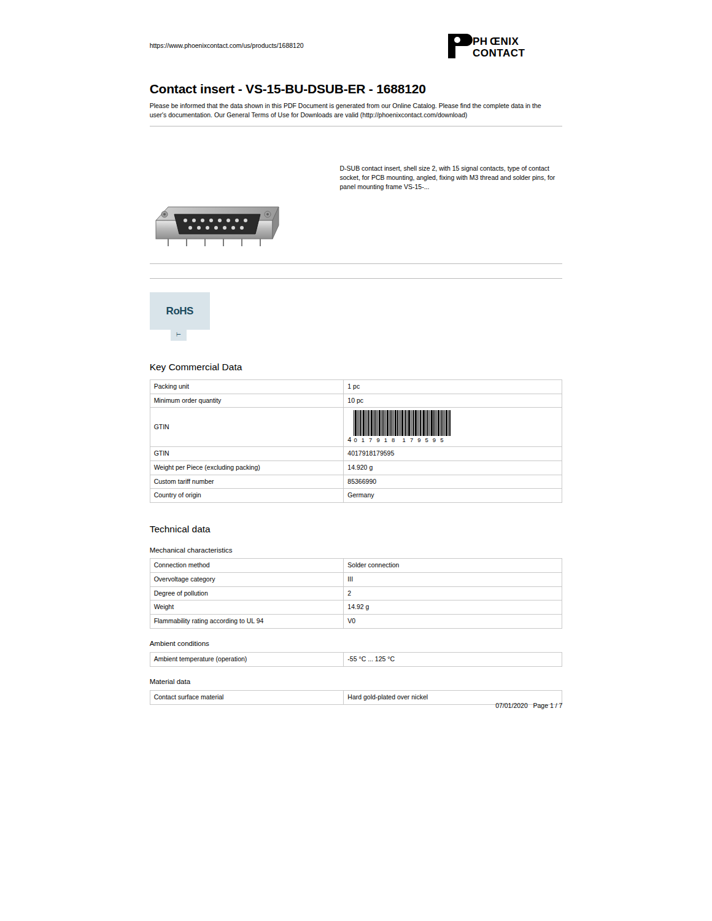PH ŒNIX CONTACT
https://www.phoenixcontact.com/us/products/1688120
Contact insert - VS-15-BU-DSUB-ER - 1688120
Please be informed that the data shown in this PDF Document is generated from our Online Catalog. Please find the complete data in the user's documentation. Our General Terms of Use for Downloads are valid (http://phoenixcontact.com/download)
D-SUB contact insert, shell size 2, with 15 signal contacts, type of contact socket, for PCB mounting, angled, fixing with M3 thread and solder pins, for panel mounting frame VS-15-...
RoHS
⊢
Key Commercial Data
| Packing unit | 1 pc |
| Minimum order quantity | 10 pc |
| GTIN | 4 0 1 7 9 1 8 1 7 9 5 9 5 |
| GTIN | 4017918179595 |
| Weight per Piece (excluding packing) | 14.920 g |
| Custom tariff number | 85366990 |
| Country of origin | Germany |
Technical data
Mechanical characteristics
| Connection method | Solder connection |
| Overvoltage category | III |
| Degree of pollution | 2 |
| Weight | 14.92 g |
| Flammability rating according to UL 94 | V0 |
Ambient conditions
| Ambient temperature (operation) | -55 °C ... 125 °C |
Material data
| Contact surface material | Hard gold-plated over nickel |
07/01/2020 Page 1 / 7